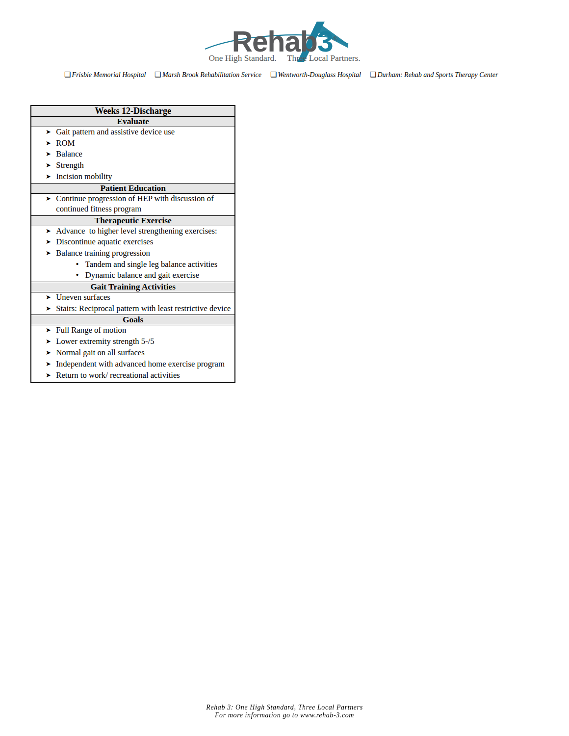Rehab3®
One High Standard. Three Local Partners.
❑Frisbie Memorial Hospital ❑Marsh Brook Rehabilitation Service ❑Wentworth-Douglass Hospital ❑Durham: Rehab and Sports Therapy Center
| Weeks 12-Discharge |
| Evaluate |
| Gait pattern and assistive device use ROM Balance Strength Incision mobility |
| Patient Education |
| Continue progression of HEP with discussion of continued fitness program |
| Therapeutic Exercise |
| Advance to higher level strengthening exercises: Discontinue aquatic exercises Balance training progression Tandem and single leg balance activities Dynamic balance and gait exercise |
| Gait Training Activities |
| Uneven surfaces Stairs: Reciprocal pattern with least restrictive device |
| Goals |
| Full Range of motion Lower extremity strength 5-/5 Normal gait on all surfaces Independent with advanced home exercise program Return to work/ recreational activities |
Rehab 3: One High Standard, Three Local Partners
For more information go to www.rehab-3.com